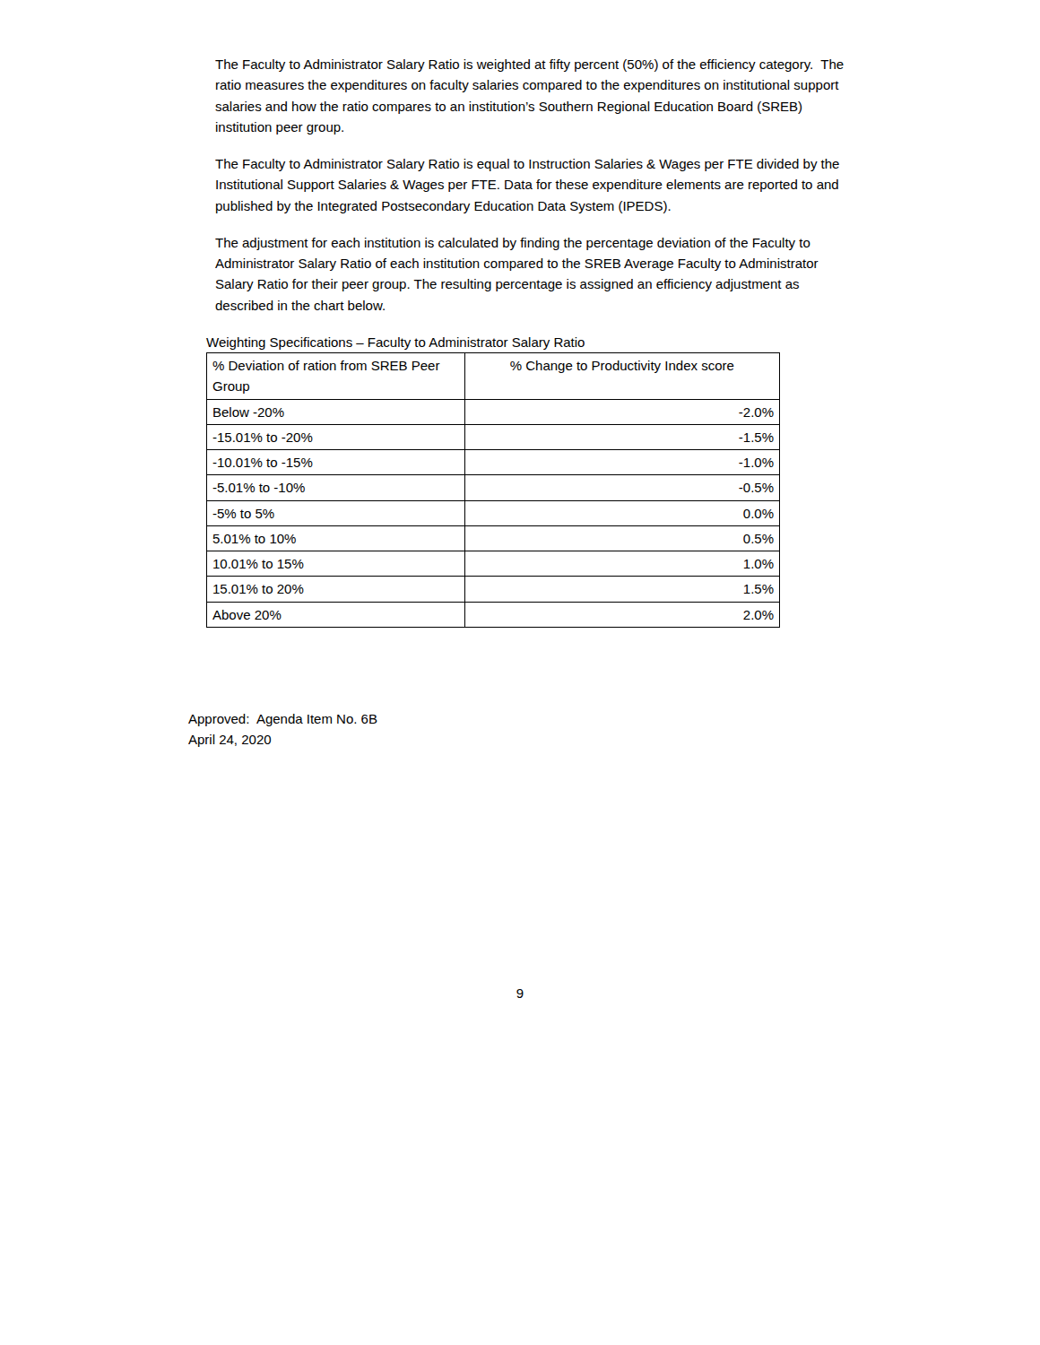The Faculty to Administrator Salary Ratio is weighted at fifty percent (50%) of the efficiency category. The ratio measures the expenditures on faculty salaries compared to the expenditures on institutional support salaries and how the ratio compares to an institution’s Southern Regional Education Board (SREB) institution peer group.
The Faculty to Administrator Salary Ratio is equal to Instruction Salaries & Wages per FTE divided by the Institutional Support Salaries & Wages per FTE. Data for these expenditure elements are reported to and published by the Integrated Postsecondary Education Data System (IPEDS).
The adjustment for each institution is calculated by finding the percentage deviation of the Faculty to Administrator Salary Ratio of each institution compared to the SREB Average Faculty to Administrator Salary Ratio for their peer group. The resulting percentage is assigned an efficiency adjustment as described in the chart below.
Weighting Specifications – Faculty to Administrator Salary Ratio
| % Deviation of ration from SREB Peer Group | % Change to Productivity Index score |
| Below -20% | -2.0% |
| -15.01% to -20% | -1.5% |
| -10.01% to -15% | -1.0% |
| -5.01% to -10% | -0.5% |
| -5% to 5% | 0.0% |
| 5.01% to 10% | 0.5% |
| 10.01% to 15% | 1.0% |
| 15.01% to 20% | 1.5% |
| Above 20% | 2.0% |
Approved: Agenda Item No. 6B
April 24, 2020
9